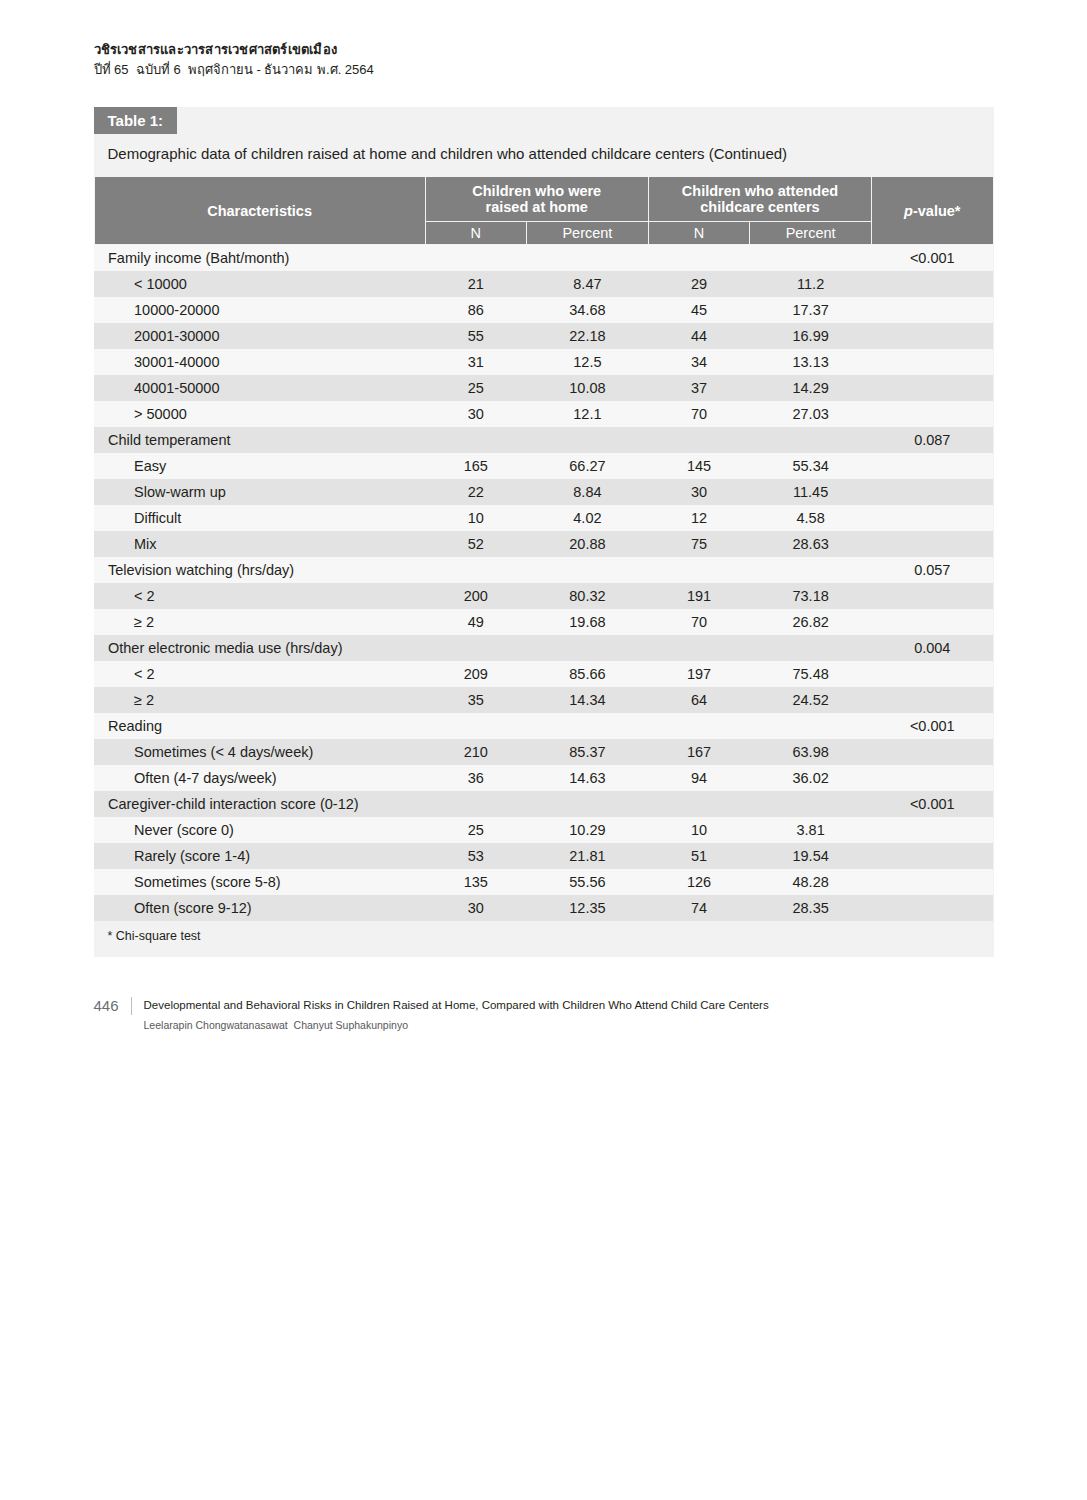วชิรเวชสารและวารสารเวชศาสตร์เขตเมือง
ปีที่ 65 ฉบับที่ 6 พฤศจิกายน - ธันวาคม พ.ศ. 2564
Table 1:
Demographic data of children raised at home and children who attended childcare centers (Continued)
| Characteristics | Children who were raised at home | Children who attended childcare centers | p -value* |
| --- | --- | --- | --- |
| N | Percent | N | Percent |
| Family income (Baht/month) | | | | | <0.001 |
| < 10000 | 21 | 8.47 | 29 | 11.2 | |
| 10000-20000 | 86 | 34.68 | 45 | 17.37 | |
| 20001-30000 | 55 | 22.18 | 44 | 16.99 | |
| 30001-40000 | 31 | 12.5 | 34 | 13.13 | |
| 40001-50000 | 25 | 10.08 | 37 | 14.29 | |
| > 50000 | 30 | 12.1 | 70 | 27.03 | |
| Child temperament | | | | | 0.087 |
| Easy | 165 | 66.27 | 145 | 55.34 | |
| Slow-warm up | 22 | 8.84 | 30 | 11.45 | |
| Difficult | 10 | 4.02 | 12 | 4.58 | |
| Mix | 52 | 20.88 | 75 | 28.63 | |
| Television watching (hrs/day) | | | | | 0.057 |
| < 2 | 200 | 80.32 | 191 | 73.18 | |
| ≥ 2 | 49 | 19.68 | 70 | 26.82 | |
| Other electronic media use (hrs/day) | | | | | 0.004 |
| < 2 | 209 | 85.66 | 197 | 75.48 | |
| ≥ 2 | 35 | 14.34 | 64 | 24.52 | |
| Reading | | | | | <0.001 |
| Sometimes (< 4 days/week) | 210 | 85.37 | 167 | 63.98 | |
| Often (4-7 days/week) | 36 | 14.63 | 94 | 36.02 | |
| Caregiver-child interaction score (0-12) | | | | | <0.001 |
| Never (score 0) | 25 | 10.29 | 10 | 3.81 | |
| Rarely (score 1-4) | 53 | 21.81 | 51 | 19.54 | |
| Sometimes (score 5-8) | 135 | 55.56 | 126 | 48.28 | |
| Often (score 9-12) | 30 | 12.35 | 74 | 28.35 | |
* Chi-square test
446
Developmental and Behavioral Risks in Children Raised at Home, Compared with Children Who Attend Child Care Centers
Leelarapin Chongwatanasawat Chanyut Suphakunpinyo